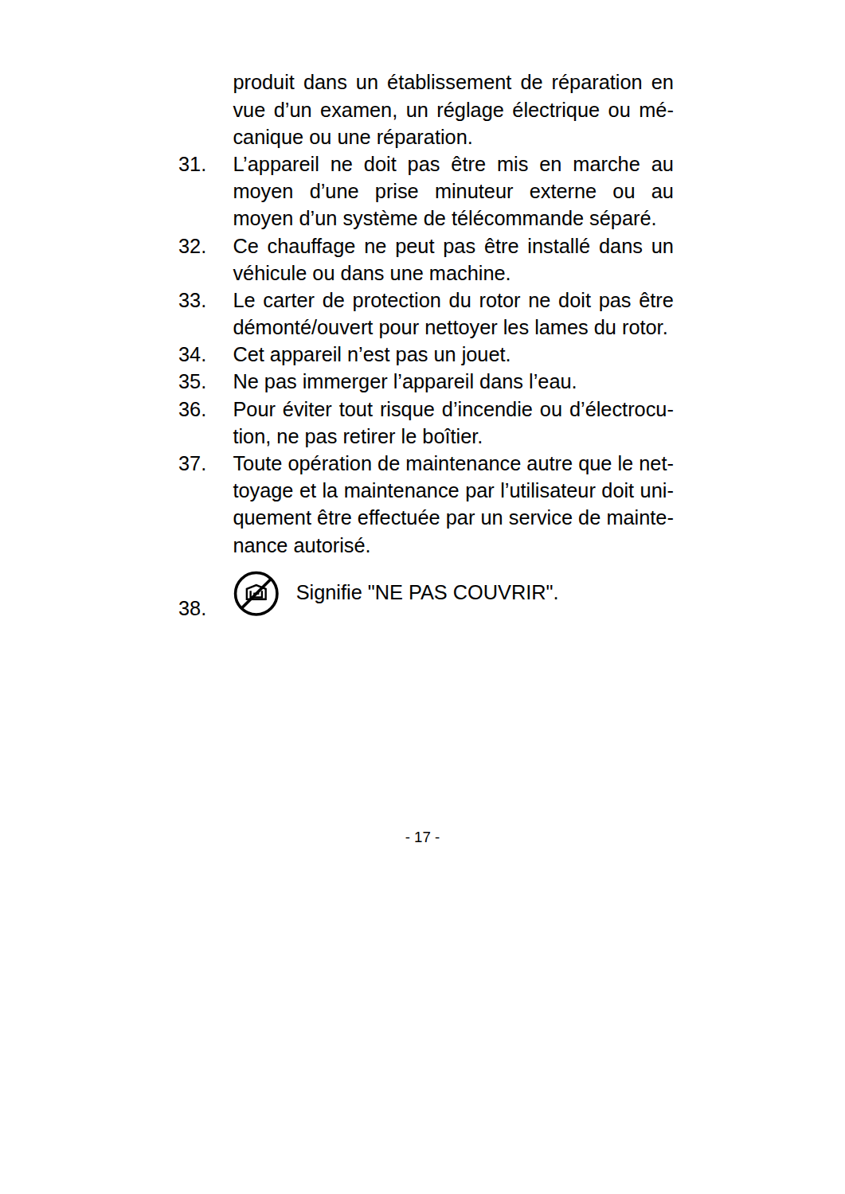produit dans un établissement de réparation en vue d’un examen, un réglage électrique ou mécanique ou une réparation.
L’appareil ne doit pas être mis en marche au moyen d’une prise minuteur externe ou au moyen d’un système de télécommande séparé.
Ce chauffage ne peut pas être installé dans un véhicule ou dans une machine.
Le carter de protection du rotor ne doit pas être démonté/ouvert pour nettoyer les lames du rotor.
Cet appareil n’est pas un jouet.
Ne pas immerger l’appareil dans l’eau.
Pour éviter tout risque d’incendie ou d’électrocution, ne pas retirer le boîtier.
Toute opération de maintenance autre que le nettoyage et la maintenance par l’utilisateur doit uniquement être effectuée par un service de maintenance autorisé.
38. Signifie "NE PAS COUVRIR".
- 17 -